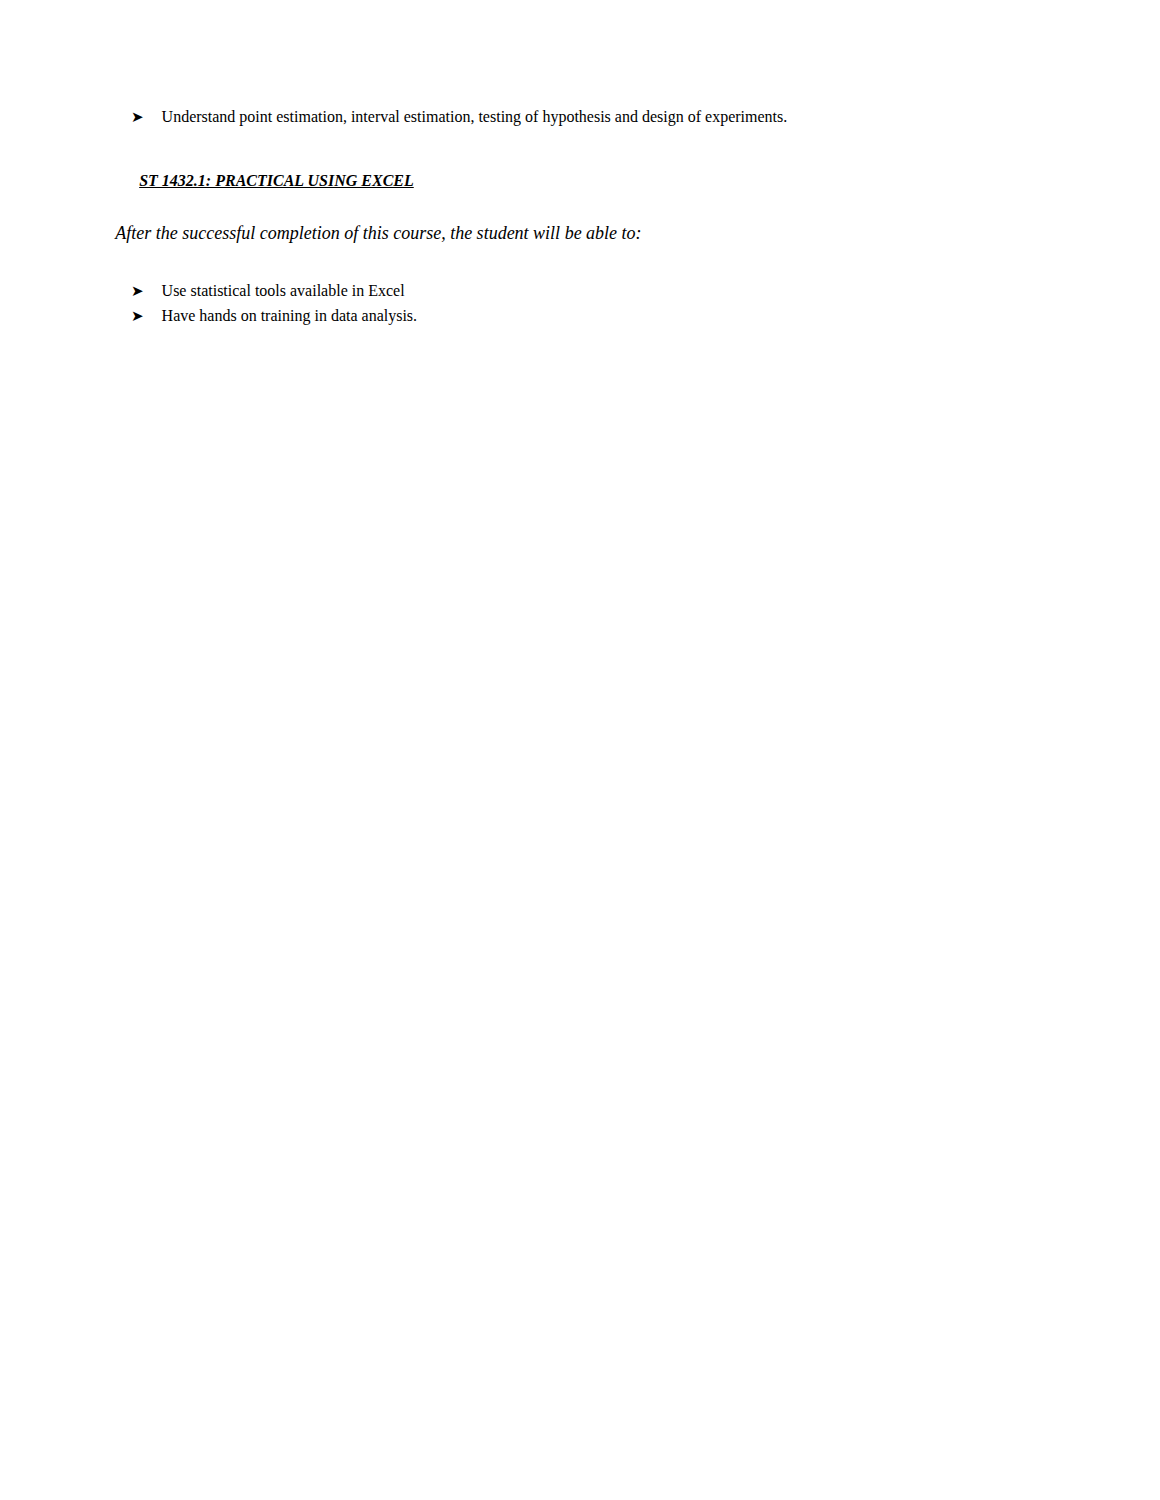Understand point estimation, interval estimation, testing of hypothesis and design of experiments.
ST 1432.1: PRACTICAL USING EXCEL
After the successful completion of this course, the student will be able to:
Use statistical tools available in Excel
Have hands on training in data analysis.